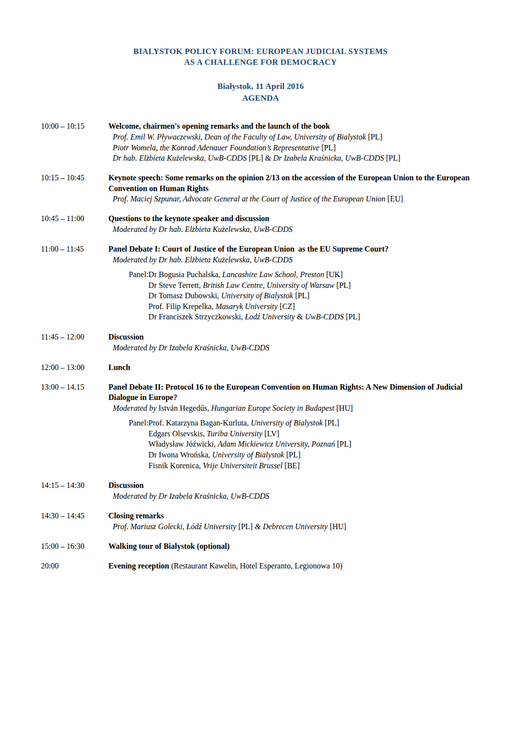Bialystok Policy Forum: European Judicial Systems
as a Challenge for Democracy
Białystok, 11 April 2016Agenda
| 10:00 – 10:15 | Welcome, chairmen's opening remarks and the launch of the book Prof. Emil W. Pływaczewski, Dean of the Faculty of Law, University of Bialystok [PL] Piotr Womela, the Konrad Adenauer Foundation’s Representative [PL] Dr hab. Elżbieta Kużelewska, UwB-CDDS [PL] & Dr Izabela Kraśnicka, UwB-CDDS [PL] |
| 10:15 – 10:45 | Keynote speech: Some remarks on the opinion 2/13 on the accession of the European Union to the European Convention on Human Rights Prof. Maciej Szpunar, Advocate General at the Court of Justice of the European Union [EU] |
| 10:45 – 11:00 | Questions to the keynote speaker and discussion Moderated by Dr hab. Elżbieta Kużelewska, UwB-CDDS |
| 11:00 – 11:45 | Panel Debate I: Court of Justice of the European Union as the EU Supreme Court? Moderated by Dr hab. Elżbieta Kużelewska, UwB-CDDS / Panel: / Dr Bogusia Puchalska, Lancashire Law School, Preston [UK] Dr Steve Terrett, British Law Centre, University of Warsaw [PL] Dr Tomasz Dubowski, University of Bialystok [PL] Prof. Filip Krepelka, Masaryk University [CZ] Dr Franciszek Strzyczkowski, Łodź University & UwB-CDDS [PL] / |
| 11:45 – 12:00 | Discussion Moderated by Dr Izabela Kraśnicka, UwB-CDDS |
| 12:00 – 13:00 | Lunch |
| 13:00 – 14.15 | Panel Debate II: Protocol 16 to the European Convention on Human Rights: A New Dimension of Judicial Dialogue in Europe? Moderated by István Hegedűs, Hungarian Europe Society in Budapest [HU] / Panel: / Prof. Katarzyna Bagan-Kurluta, University of Bialystok [PL] Edgars Olsevskis, Turiba University [LV] Władysław Jóźwicki, Adam Mickiewicz University, Poznań [PL] Dr Iwona Wrońska, University of Bialystok [PL] Fisnik Korenica, Vrije Universiteit Brussel [BE] / |
| 14:15 – 14:30 | Discussion Moderated by Dr Izabela Kraśnicka, UwB-CDDS |
| 14:30 – 14:45 | Closing remarks Prof. Mariusz Golecki, Łódź University [PL] & Debrecen University [HU] |
| 15:00 – 16:30 | Walking tour of Bialystok (optional) |
| 20:00 | Evening reception (Restaurant Kawelin, Hotel Esperanto, Legionowa 10) |